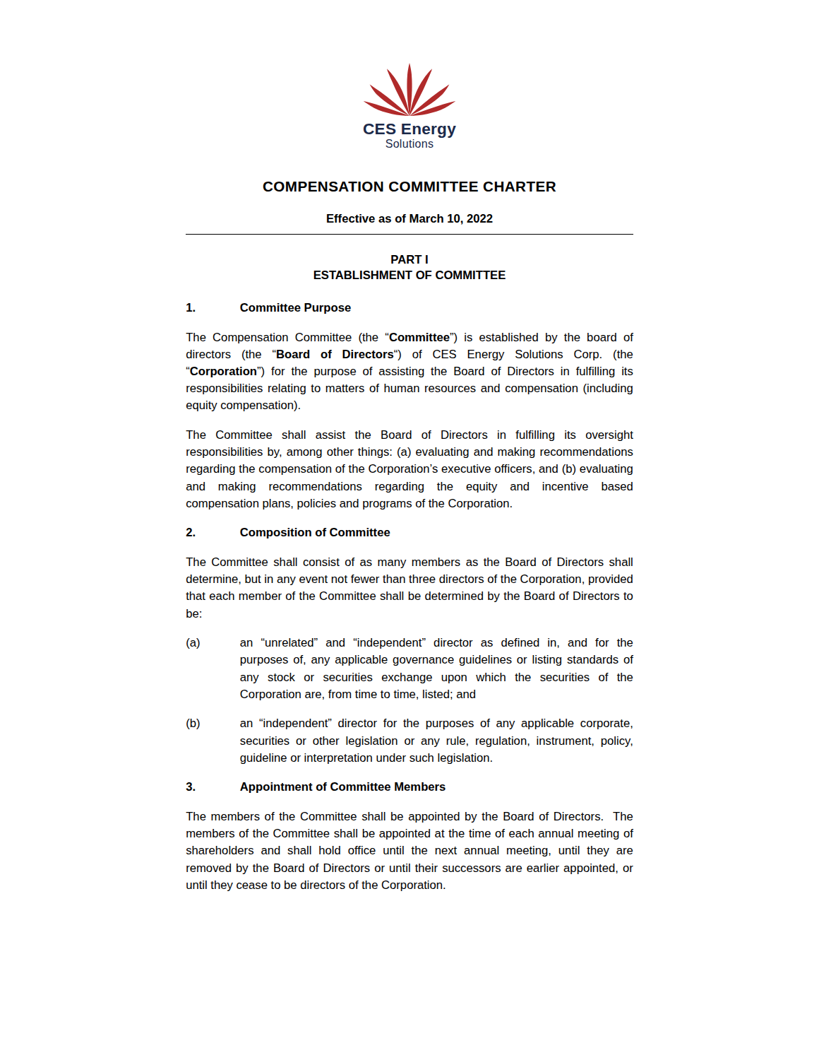CES EnergySolutions
COMPENSATION COMMITTEE CHARTER
Effective as of March 10, 2022
PART I ESTABLISHMENT OF COMMITTEE
1. Committee Purpose
The Compensation Committee (the “Committee”) is established by the board of directors (the “Board of Directors“) of CES Energy Solutions Corp. (the “Corporation”) for the purpose of assisting the Board of Directors in fulfilling its responsibilities relating to matters of human resources and compensation (including equity compensation).
The Committee shall assist the Board of Directors in fulfilling its oversight responsibilities by, among other things: (a) evaluating and making recommendations regarding the compensation of the Corporation’s executive officers, and (b) evaluating and making recommendations regarding the equity and incentive based compensation plans, policies and programs of the Corporation.
2. Composition of Committee
The Committee shall consist of as many members as the Board of Directors shall determine, but in any event not fewer than three directors of the Corporation, provided that each member of the Committee shall be determined by the Board of Directors to be:
(a) an “unrelated” and “independent” director as defined in, and for the purposes of, any applicable governance guidelines or listing standards of any stock or securities exchange upon which the securities of the Corporation are, from time to time, listed; and
(b) an “independent” director for the purposes of any applicable corporate, securities or other legislation or any rule, regulation, instrument, policy, guideline or interpretation under such legislation.
3. Appointment of Committee Members
The members of the Committee shall be appointed by the Board of Directors. The members of the Committee shall be appointed at the time of each annual meeting of shareholders and shall hold office until the next annual meeting, until they are removed by the Board of Directors or until their successors are earlier appointed, or until they cease to be directors of the Corporation.